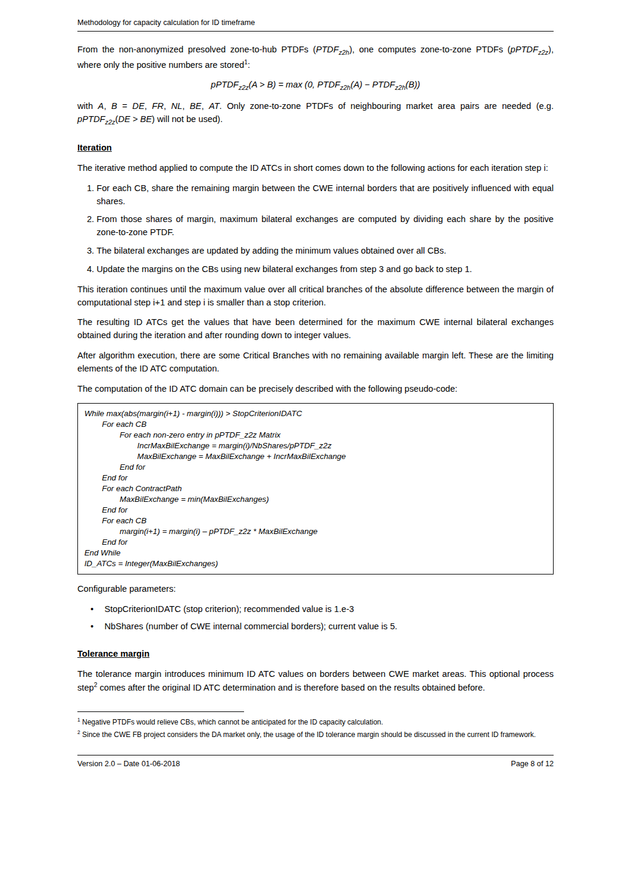Methodology for capacity calculation for ID timeframe
From the non-anonymized presolved zone-to-hub PTDFs (PTDFz2h), one computes zone-to-zone PTDFs (pPTDFz2z), where only the positive numbers are stored1:
pPTDFz2z(A > B) = max (0, PTDFz2h(A) − PTDFz2h(B))
with A, B = DE, FR, NL, BE, AT. Only zone-to-zone PTDFs of neighbouring market area pairs are needed (e.g. pPTDFz2z(DE > BE) will not be used).
Iteration
The iterative method applied to compute the ID ATCs in short comes down to the following actions for each iteration step i:
For each CB, share the remaining margin between the CWE internal borders that are positively influenced with equal shares.
From those shares of margin, maximum bilateral exchanges are computed by dividing each share by the positive zone-to-zone PTDF.
The bilateral exchanges are updated by adding the minimum values obtained over all CBs.
Update the margins on the CBs using new bilateral exchanges from step 3 and go back to step 1.
This iteration continues until the maximum value over all critical branches of the absolute difference between the margin of computational step i+1 and step i is smaller than a stop criterion.
The resulting ID ATCs get the values that have been determined for the maximum CWE internal bilateral exchanges obtained during the iteration and after rounding down to integer values.
After algorithm execution, there are some Critical Branches with no remaining available margin left. These are the limiting elements of the ID ATC computation.
The computation of the ID ATC domain can be precisely described with the following pseudo-code:
While max(abs(margin(i+1) - margin(i))) > StopCriterionIDATC
        For each CB
                For each non-zero entry in pPTDF_z2z Matrix
                        IncrMaxBilExchange = margin(i)/NbShares/pPTDF_z2z
                        MaxBilExchange = MaxBilExchange + IncrMaxBilExchange
                End for
        End for
        For each ContractPath
                MaxBilExchange = min(MaxBilExchanges)
        End for
        For each CB
                margin(i+1) = margin(i) – pPTDF_z2z * MaxBilExchange
        End for
End While
ID_ATCs = Integer(MaxBilExchanges)
Configurable parameters:
StopCriterionIDATC (stop criterion); recommended value is 1.e-3
NbShares (number of CWE internal commercial borders); current value is 5.
Tolerance margin
The tolerance margin introduces minimum ID ATC values on borders between CWE market areas. This optional process step2 comes after the original ID ATC determination and is therefore based on the results obtained before.
1 Negative PTDFs would relieve CBs, which cannot be anticipated for the ID capacity calculation.
2 Since the CWE FB project considers the DA market only, the usage of the ID tolerance margin should be discussed in the current ID framework.
Version 2.0 – Date 01-06-2018 Page 8 of 12